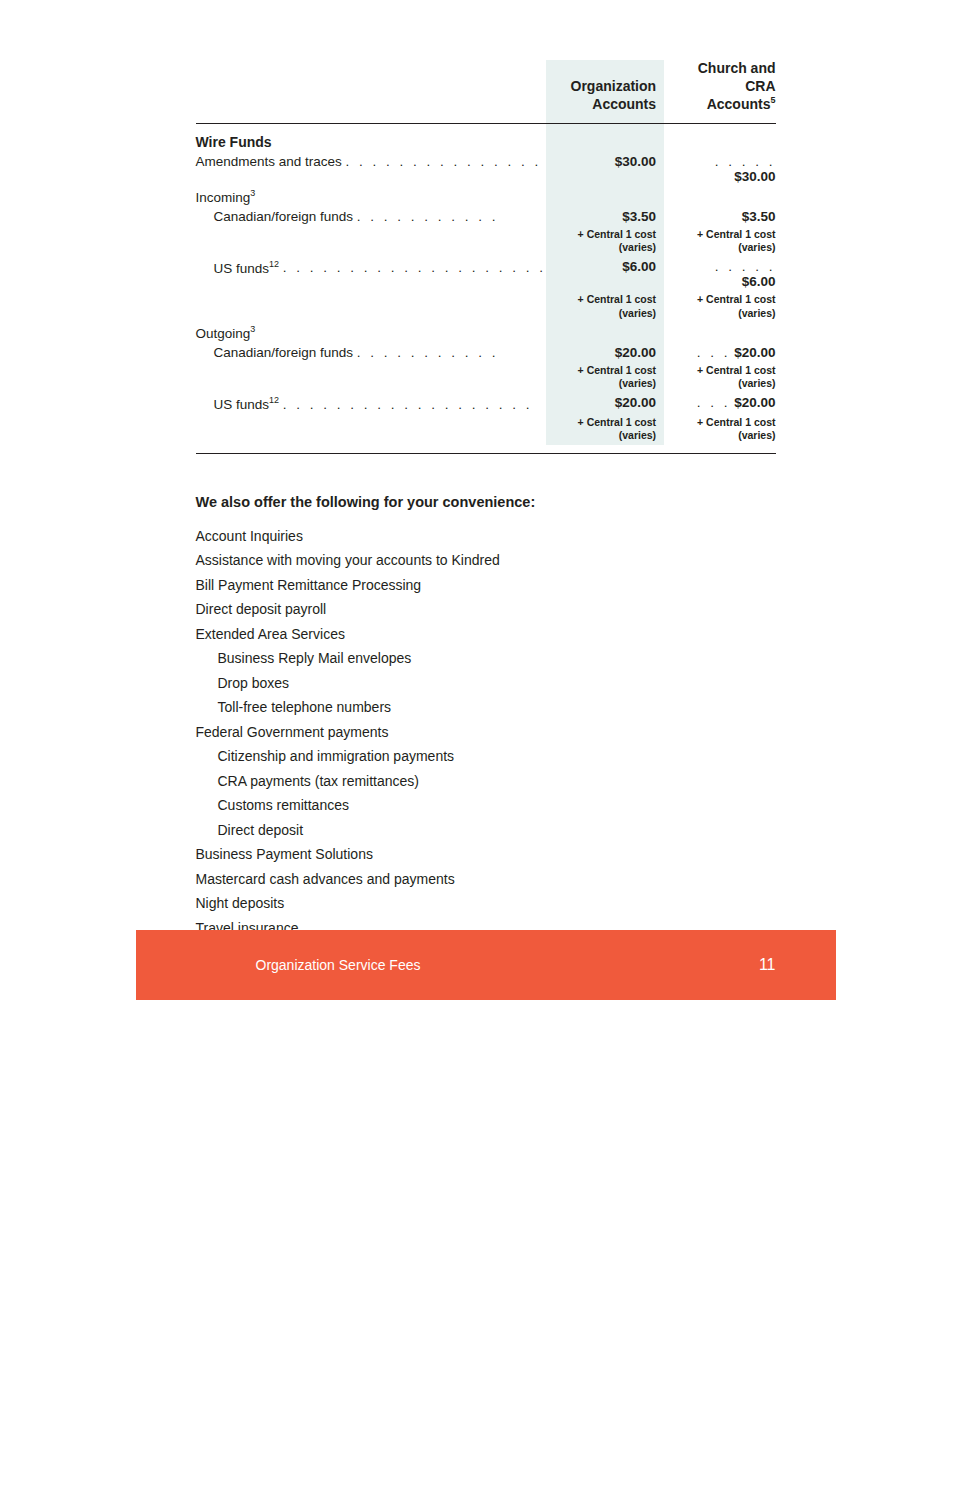| | Organization Accounts | Church and CRA Accounts 5 |
| --- | --- | --- |
| Wire Funds | | |
| Amendments and traces . . . . . . . . . . . . . . . | $30.00 | . . . . . $30.00 |
| Incoming 3 | | |
| Canadian/foreign funds . . . . . . . . . . . | $3.50 | $3.50 |
| | + Central 1 cost (varies) | + Central 1 cost (varies) |
| US funds 12 . . . . . . . . . . . . . . . . . . . . | $6.00 | . . . . . $6.00 |
| | + Central 1 cost (varies) | + Central 1 cost (varies) |
| Outgoing 3 | | |
| Canadian/foreign funds . . . . . . . . . . . | $20.00 | . . . $20.00 |
| | + Central 1 cost (varies) | + Central 1 cost (varies) |
| US funds 12 . . . . . . . . . . . . . . . . . . . | $20.00 | . . . $20.00 |
| | + Central 1 cost (varies) | + Central 1 cost (varies) |
We also offer the following for your convenience:
Account Inquiries
Assistance with moving your accounts to Kindred
Bill Payment Remittance Processing
Direct deposit payroll
Extended Area Services
Business Reply Mail envelopes
Drop boxes
Toll-free telephone numbers
Federal Government payments
Citizenship and immigration payments
CRA payments (tax remittances)
Customs remittances
Direct deposit
Business Payment Solutions
Mastercard cash advances and payments
Night deposits
Travel insurance
Organization Service Fees 11